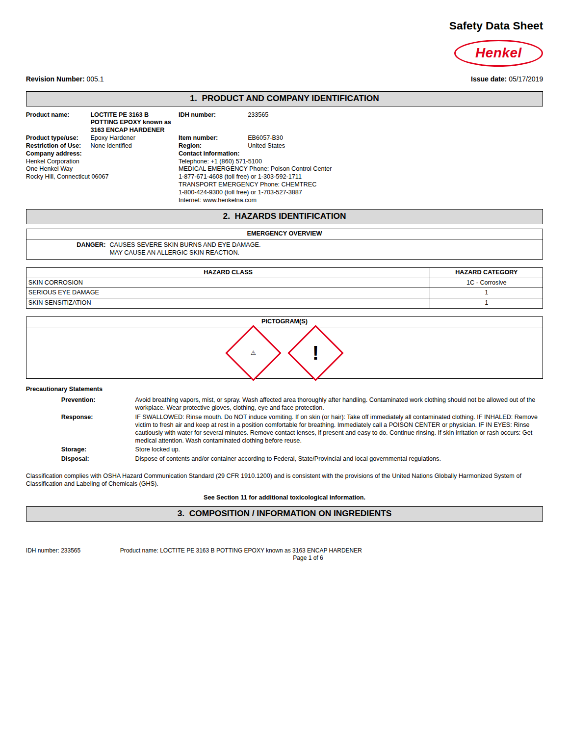Safety Data Sheet
Henkel
Revision Number: 005.1
Issue date: 05/17/2019
1. PRODUCT AND COMPANY IDENTIFICATION
| Product name: | LOCTITE PE 3163 B POTTING EPOXY known as 3163 ENCAP HARDENER | IDH number: | 233565 |
| Product type/use: | Epoxy Hardener | Item number: | EB6057-B30 |
| Restriction of Use: | None identified | Region: | United States |
| Company address: | | Contact information: |
| Henkel Corporation One Henkel Way Rocky Hill, Connecticut 06067 | Telephone: +1 (860) 571-5100 MEDICAL EMERGENCY Phone: Poison Control Center 1-877-671-4608 (toll free) or 1-303-592-1711 TRANSPORT EMERGENCY Phone: CHEMTREC 1-800-424-9300 (toll free) or 1-703-527-3887 Internet: www.henkelna.com |
2. HAZARDS IDENTIFICATION
| EMERGENCY OVERVIEW |
| / DANGER: / CAUSES SEVERE SKIN BURNS AND EYE DAMAGE. MAY CAUSE AN ALLERGIC SKIN REACTION. / |
| HAZARD CLASS | HAZARD CATEGORY |
| --- | --- |
| SKIN CORROSION | 1C - Corrosive |
| SERIOUS EYE DAMAGE | 1 |
| SKIN SENSITIZATION | 1 |
| PICTOGRAM(S) |
| ⚠ ! |
Precautionary Statements
| Prevention: | Avoid breathing vapors, mist, or spray. Wash affected area thoroughly after handling. Contaminated work clothing should not be allowed out of the workplace. Wear protective gloves, clothing, eye and face protection. |
| Response: | IF SWALLOWED: Rinse mouth. Do NOT induce vomiting. If on skin (or hair): Take off immediately all contaminated clothing. IF INHALED: Remove victim to fresh air and keep at rest in a position comfortable for breathing. Immediately call a POISON CENTER or physician. IF IN EYES: Rinse cautiously with water for several minutes. Remove contact lenses, if present and easy to do. Continue rinsing. If skin irritation or rash occurs: Get medical attention. Wash contaminated clothing before reuse. |
| Storage: | Store locked up. |
| Disposal: | Dispose of contents and/or container according to Federal, State/Provincial and local governmental regulations. |
Classification complies with OSHA Hazard Communication Standard (29 CFR 1910.1200) and is consistent with the provisions of the United Nations Globally Harmonized System of Classification and Labeling of Chemicals (GHS).
See Section 11 for additional toxicological information.
3. COMPOSITION / INFORMATION ON INGREDIENTS
IDH number: 233565
Product name: LOCTITE PE 3163 B POTTING EPOXY known as 3163 ENCAP HARDENER
Page 1 of 6